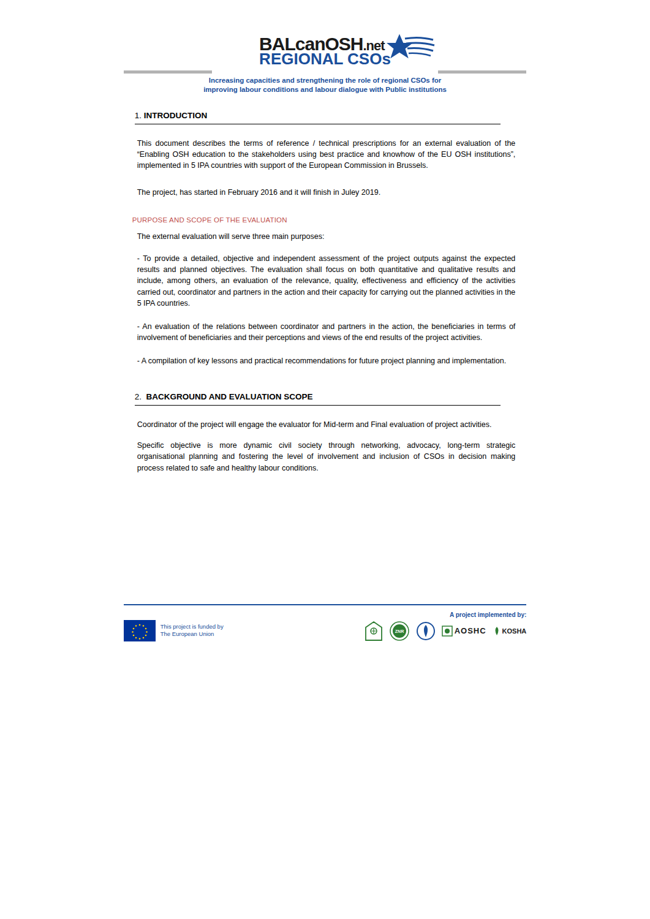BALcanOSH.net
REGIONAL CSOs
Increasing capacities and strengthening the role of regional CSOs for
improving labour conditions and labour dialogue with Public institutions
1. INTRODUCTION
This document describes the terms of reference / technical prescriptions for an external evaluation of the “Enabling OSH education to the stakeholders using best practice and knowhow of the EU OSH institutions”, implemented in 5 IPA countries with support of the European Commission in Brussels.
The project, has started in February 2016 and it will finish in Juley 2019.
PURPOSE AND SCOPE OF THE EVALUATION
The external evaluation will serve three main purposes:
- To provide a detailed, objective and independent assessment of the project outputs against the expected results and planned objectives. The evaluation shall focus on both quantitative and qualitative results and include, among others, an evaluation of the relevance, quality, effectiveness and efficiency of the activities carried out, coordinator and partners in the action and their capacity for carrying out the planned activities in the 5 IPA countries.
- An evaluation of the relations between coordinator and partners in the action, the beneficiaries in terms of involvement of beneficiaries and their perceptions and views of the end results of the project activities.
- A compilation of key lessons and practical recommendations for future project planning and implementation.
2. BACKGROUND AND EVALUATION SCOPE
Coordinator of the project will engage the evaluator for Mid-term and Final evaluation of project activities.
Specific objective is more dynamic civil society through networking, advocacy, long-term strategic organisational planning and fostering the level of involvement and inclusion of CSOs in decision making process related to safe and healthy labour conditions.
This project is funded by
The European Union
A project implemented by:
ZNR
AOSHC
KOSHA